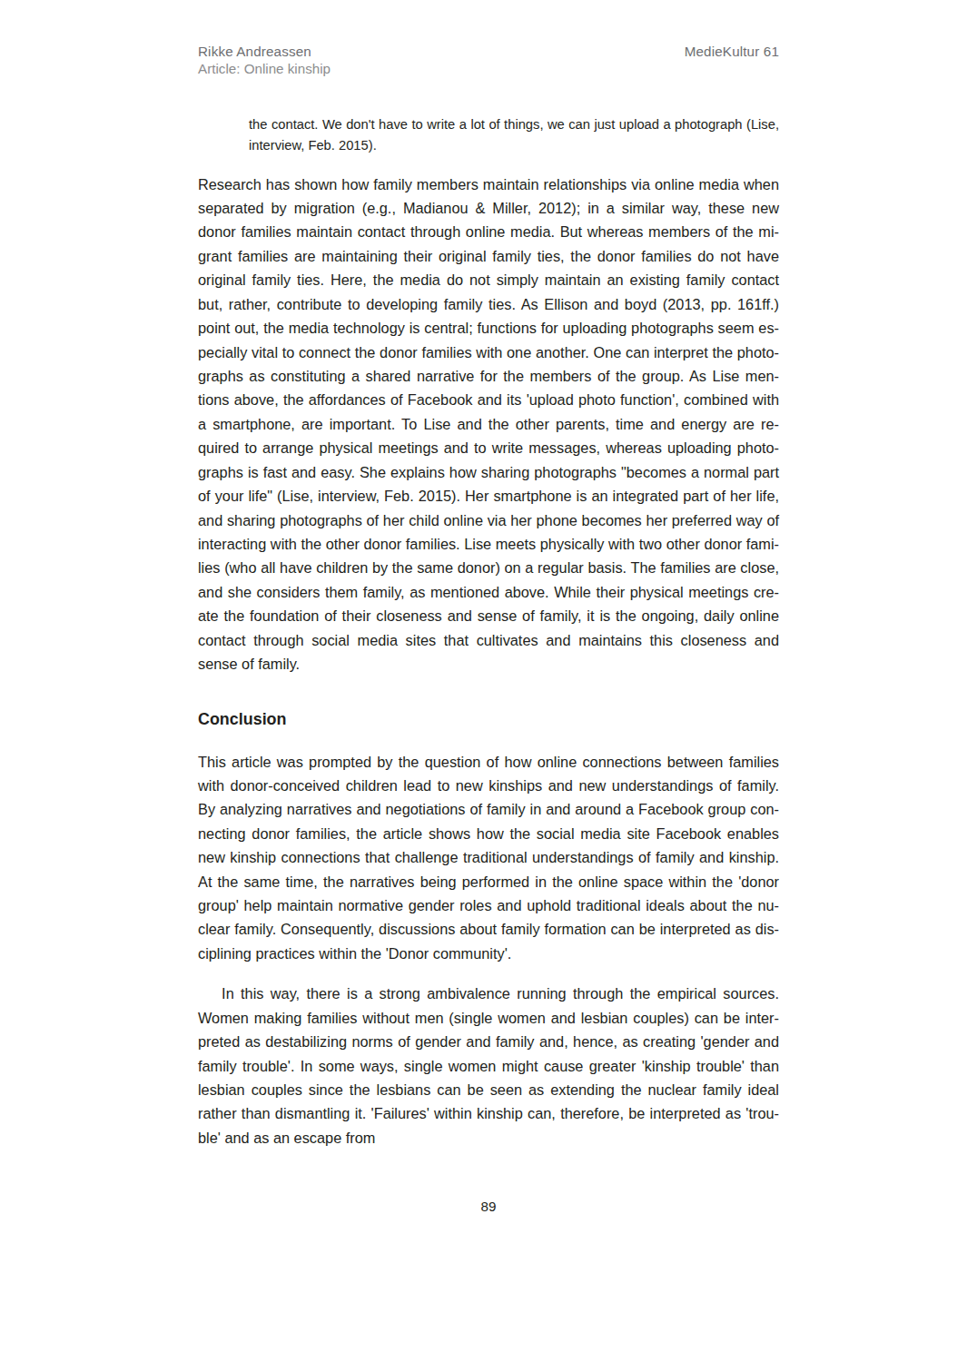Rikke Andreassen
MedieKultur 61
Article: Online kinship
the contact. We don't have to write a lot of things, we can just upload a photograph (Lise, interview, Feb. 2015).
Research has shown how family members maintain relationships via online media when separated by migration (e.g., Madianou & Miller, 2012); in a similar way, these new donor families maintain contact through online media. But whereas members of the migrant families are maintaining their original family ties, the donor families do not have original family ties. Here, the media do not simply maintain an existing family contact but, rather, contribute to developing family ties. As Ellison and boyd (2013, pp. 161ff.) point out, the media technology is central; functions for uploading photographs seem especially vital to connect the donor families with one another. One can interpret the photographs as constituting a shared narrative for the members of the group. As Lise mentions above, the affordances of Facebook and its 'upload photo function', combined with a smartphone, are important. To Lise and the other parents, time and energy are required to arrange physical meetings and to write messages, whereas uploading photographs is fast and easy. She explains how sharing photographs "becomes a normal part of your life" (Lise, interview, Feb. 2015). Her smartphone is an integrated part of her life, and sharing photographs of her child online via her phone becomes her preferred way of interacting with the other donor families. Lise meets physically with two other donor families (who all have children by the same donor) on a regular basis. The families are close, and she considers them family, as mentioned above. While their physical meetings create the foundation of their closeness and sense of family, it is the ongoing, daily online contact through social media sites that cultivates and maintains this closeness and sense of family.
Conclusion
This article was prompted by the question of how online connections between families with donor-conceived children lead to new kinships and new understandings of family. By analyzing narratives and negotiations of family in and around a Facebook group connecting donor families, the article shows how the social media site Facebook enables new kinship connections that challenge traditional understandings of family and kinship. At the same time, the narratives being performed in the online space within the 'donor group' help maintain normative gender roles and uphold traditional ideals about the nuclear family. Consequently, discussions about family formation can be interpreted as disciplining practices within the 'Donor community'.
In this way, there is a strong ambivalence running through the empirical sources. Women making families without men (single women and lesbian couples) can be interpreted as destabilizing norms of gender and family and, hence, as creating 'gender and family trouble'. In some ways, single women might cause greater 'kinship trouble' than lesbian couples since the lesbians can be seen as extending the nuclear family ideal rather than dismantling it. 'Failures' within kinship can, therefore, be interpreted as 'trouble' and as an escape from
89